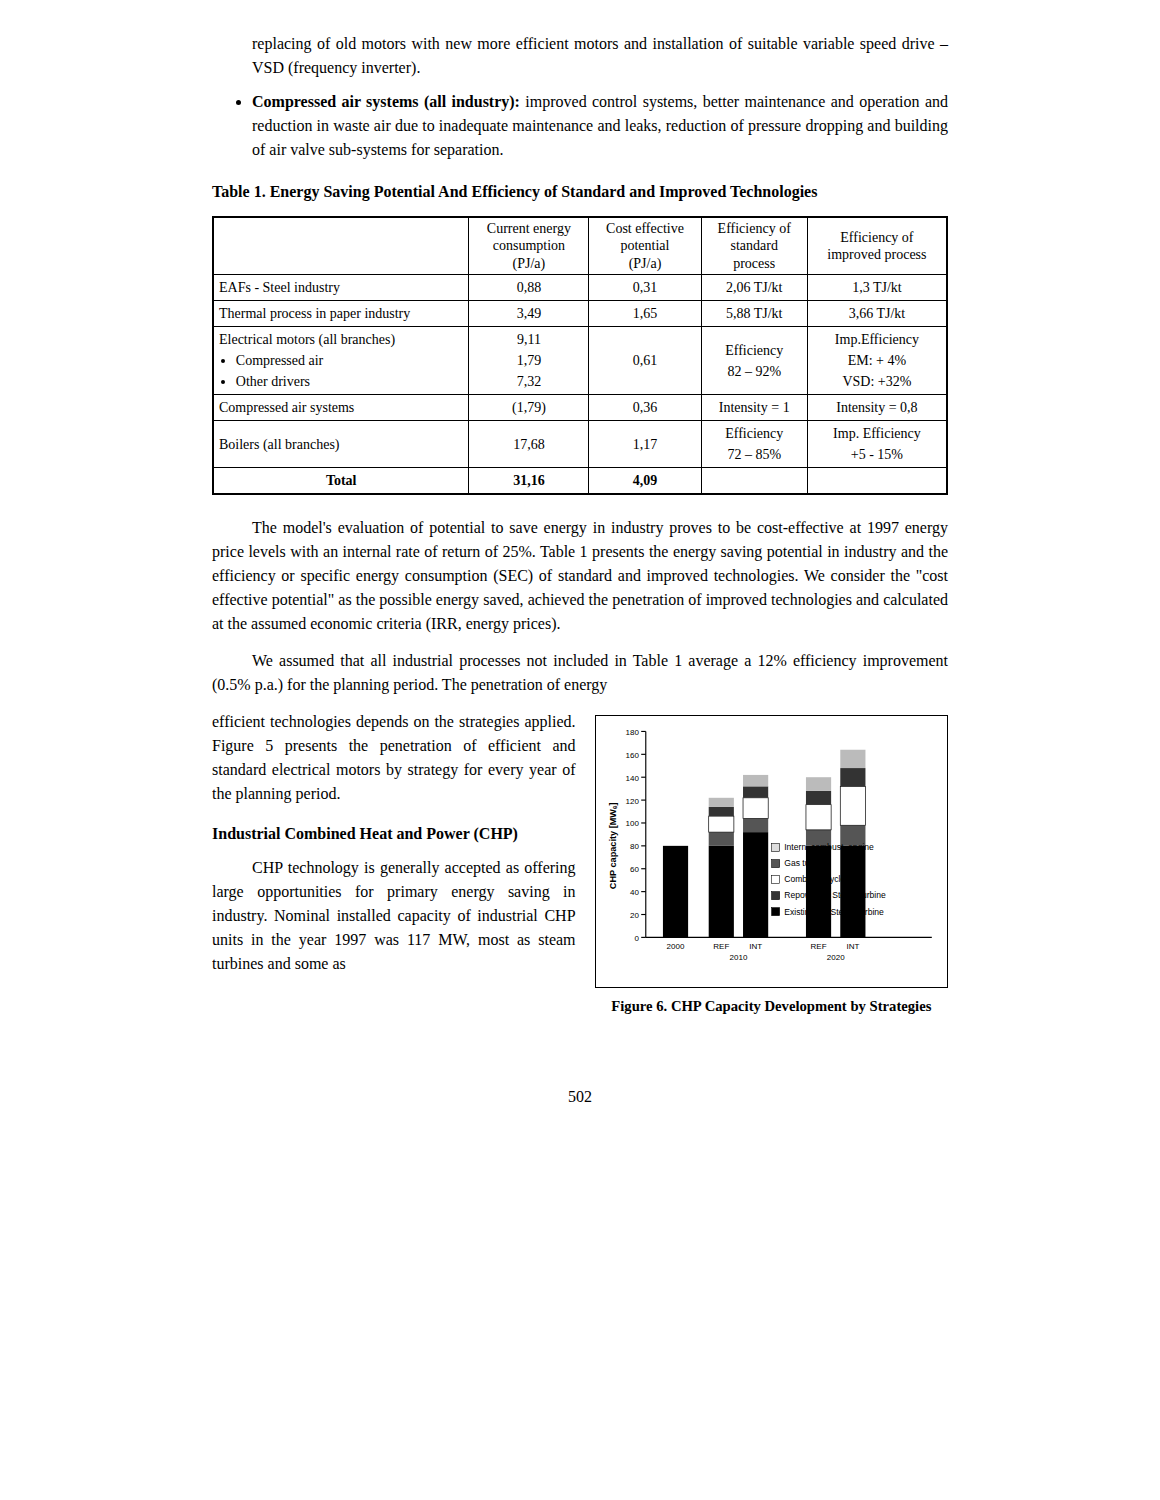replacing of old motors with new more efficient motors and installation of suitable variable speed drive –VSD (frequency inverter).
Compressed air systems (all industry): improved control systems, better maintenance and operation and reduction in waste air due to inadequate maintenance and leaks, reduction of pressure dropping and building of air valve sub-systems for separation.
Table 1. Energy Saving Potential And Efficiency of Standard and Improved Technologies
| | Current energy consumption (PJ/a) | Cost effective potential (PJ/a) | Efficiency of standard process | Efficiency of improved process |
| --- | --- | --- | --- | --- |
| EAFs - Steel industry | 0,88 | 0,31 | 2,06 TJ/kt | 1,3 TJ/kt |
| Thermal process in paper industry | 3,49 | 1,65 | 5,88 TJ/kt | 3,66 TJ/kt |
| Electrical motors (all branches) Compressed air Other drivers | 9,11 1,79 7,32 | 0,61 | Efficiency 82 – 92% | Imp.Efficiency EM: + 4% VSD: +32% |
| Compressed air systems | (1,79) | 0,36 | Intensity = 1 | Intensity = 0,8 |
| Boilers (all branches) | 17,68 | 1,17 | Efficiency 72 – 85% | Imp. Efficiency +5 - 15% |
| Total | 31,16 | 4,09 | | |
The model's evaluation of potential to save energy in industry proves to be cost-effective at 1997 energy price levels with an internal rate of return of 25%. Table 1 presents the energy saving potential in industry and the efficiency or specific energy consumption (SEC) of standard and improved technologies. We consider the "cost effective potential" as the possible energy saved, achieved the penetration of improved technologies and calculated at the assumed economic criteria (IRR, energy prices).
We assumed that all industrial processes not included in Table 1 average a 12% efficiency improvement (0.5% p.a.) for the planning period. The penetration of energy
180 160 140 120 100 80 60 40 20 0 CHP capacity [MWₑ] 2000 REF INT 2010 REF INT 2020 Intern. combust. engine Gas turbine Combined cycle Repowering Steam turbine Existing old Steam turbine
Figure 6. CHP Capacity Development by Strategies
efficient technologies depends on the strategies applied. Figure 5 presents the penetration of efficient and standard electrical motors by strategy for every year of the planning period.
Industrial Combined Heat and Power (CHP)
CHP technology is generally accepted as offering large opportunities for primary energy saving in industry. Nominal installed capacity of industrial CHP units in the year 1997 was 117 MW, most as steam turbines and some as
502